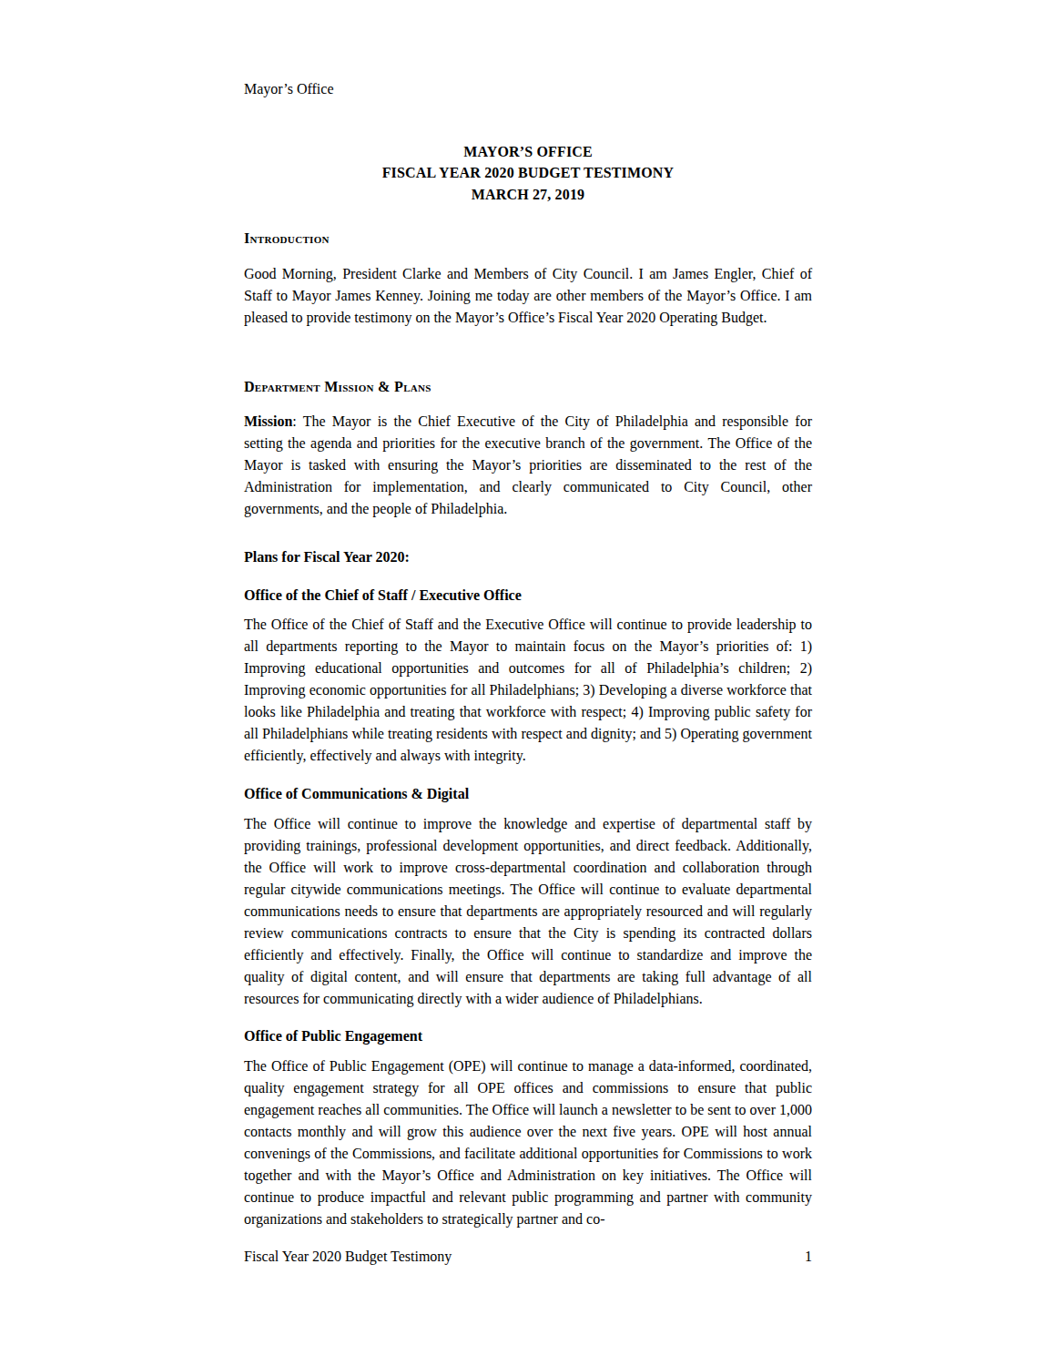Mayor’s Office
MAYOR’S OFFICE
FISCAL YEAR 2020 BUDGET TESTIMONY
MARCH 27, 2019
Introduction
Good Morning, President Clarke and Members of City Council. I am James Engler, Chief of Staff to Mayor James Kenney. Joining me today are other members of the Mayor’s Office. I am pleased to provide testimony on the Mayor’s Office’s Fiscal Year 2020 Operating Budget.
Department Mission & Plans
Mission: The Mayor is the Chief Executive of the City of Philadelphia and responsible for setting the agenda and priorities for the executive branch of the government. The Office of the Mayor is tasked with ensuring the Mayor’s priorities are disseminated to the rest of the Administration for implementation, and clearly communicated to City Council, other governments, and the people of Philadelphia.
Plans for Fiscal Year 2020:
Office of the Chief of Staff / Executive Office
The Office of the Chief of Staff and the Executive Office will continue to provide leadership to all departments reporting to the Mayor to maintain focus on the Mayor’s priorities of: 1) Improving educational opportunities and outcomes for all of Philadelphia’s children; 2) Improving economic opportunities for all Philadelphians; 3) Developing a diverse workforce that looks like Philadelphia and treating that workforce with respect; 4) Improving public safety for all Philadelphians while treating residents with respect and dignity; and 5) Operating government efficiently, effectively and always with integrity.
Office of Communications & Digital
The Office will continue to improve the knowledge and expertise of departmental staff by providing trainings, professional development opportunities, and direct feedback. Additionally, the Office will work to improve cross-departmental coordination and collaboration through regular citywide communications meetings. The Office will continue to evaluate departmental communications needs to ensure that departments are appropriately resourced and will regularly review communications contracts to ensure that the City is spending its contracted dollars efficiently and effectively. Finally, the Office will continue to standardize and improve the quality of digital content, and will ensure that departments are taking full advantage of all resources for communicating directly with a wider audience of Philadelphians.
Office of Public Engagement
The Office of Public Engagement (OPE) will continue to manage a data-informed, coordinated, quality engagement strategy for all OPE offices and commissions to ensure that public engagement reaches all communities. The Office will launch a newsletter to be sent to over 1,000 contacts monthly and will grow this audience over the next five years. OPE will host annual convenings of the Commissions, and facilitate additional opportunities for Commissions to work together and with the Mayor’s Office and Administration on key initiatives. The Office will continue to produce impactful and relevant public programming and partner with community organizations and stakeholders to strategically partner and co-
Fiscal Year 2020 Budget Testimony 1